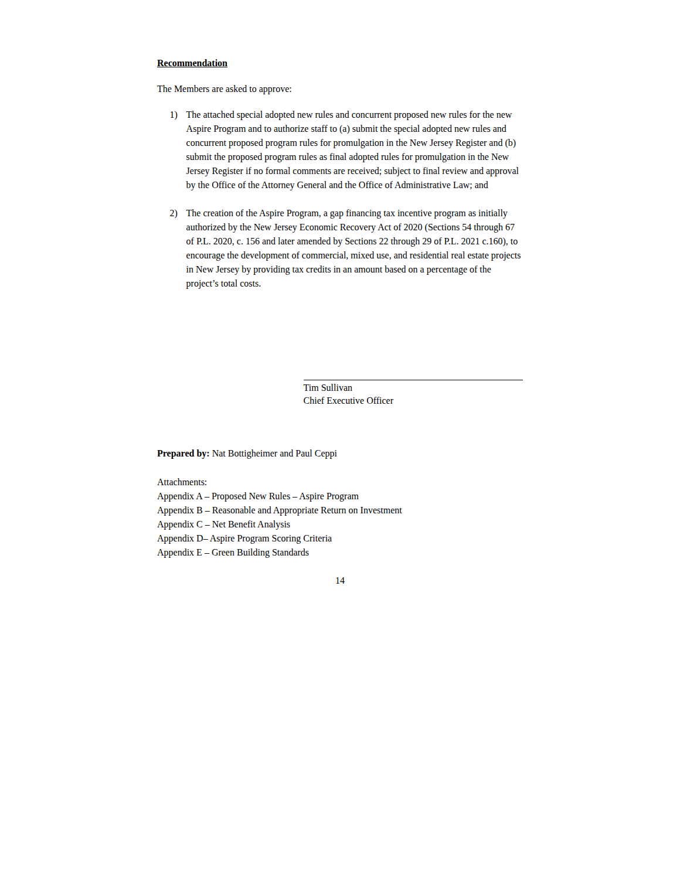Recommendation
The Members are asked to approve:
The attached special adopted new rules and concurrent proposed new rules for the new Aspire Program and to authorize staff to (a) submit the special adopted new rules and concurrent proposed program rules for promulgation in the New Jersey Register and (b) submit the proposed program rules as final adopted rules for promulgation in the New Jersey Register if no formal comments are received; subject to final review and approval by the Office of the Attorney General and the Office of Administrative Law; and
The creation of the Aspire Program, a gap financing tax incentive program as initially authorized by the New Jersey Economic Recovery Act of 2020 (Sections 54 through 67 of P.L. 2020, c. 156 and later amended by Sections 22 through 29 of P.L. 2021 c.160), to encourage the development of commercial, mixed use, and residential real estate projects in New Jersey by providing tax credits in an amount based on a percentage of the project’s total costs.
Tim Sullivan
Chief Executive Officer
Prepared by: Nat Bottigheimer and Paul Ceppi
Attachments:
Appendix A – Proposed New Rules – Aspire Program
Appendix B – Reasonable and Appropriate Return on Investment
Appendix C – Net Benefit Analysis
Appendix D– Aspire Program Scoring Criteria
Appendix E – Green Building Standards
14